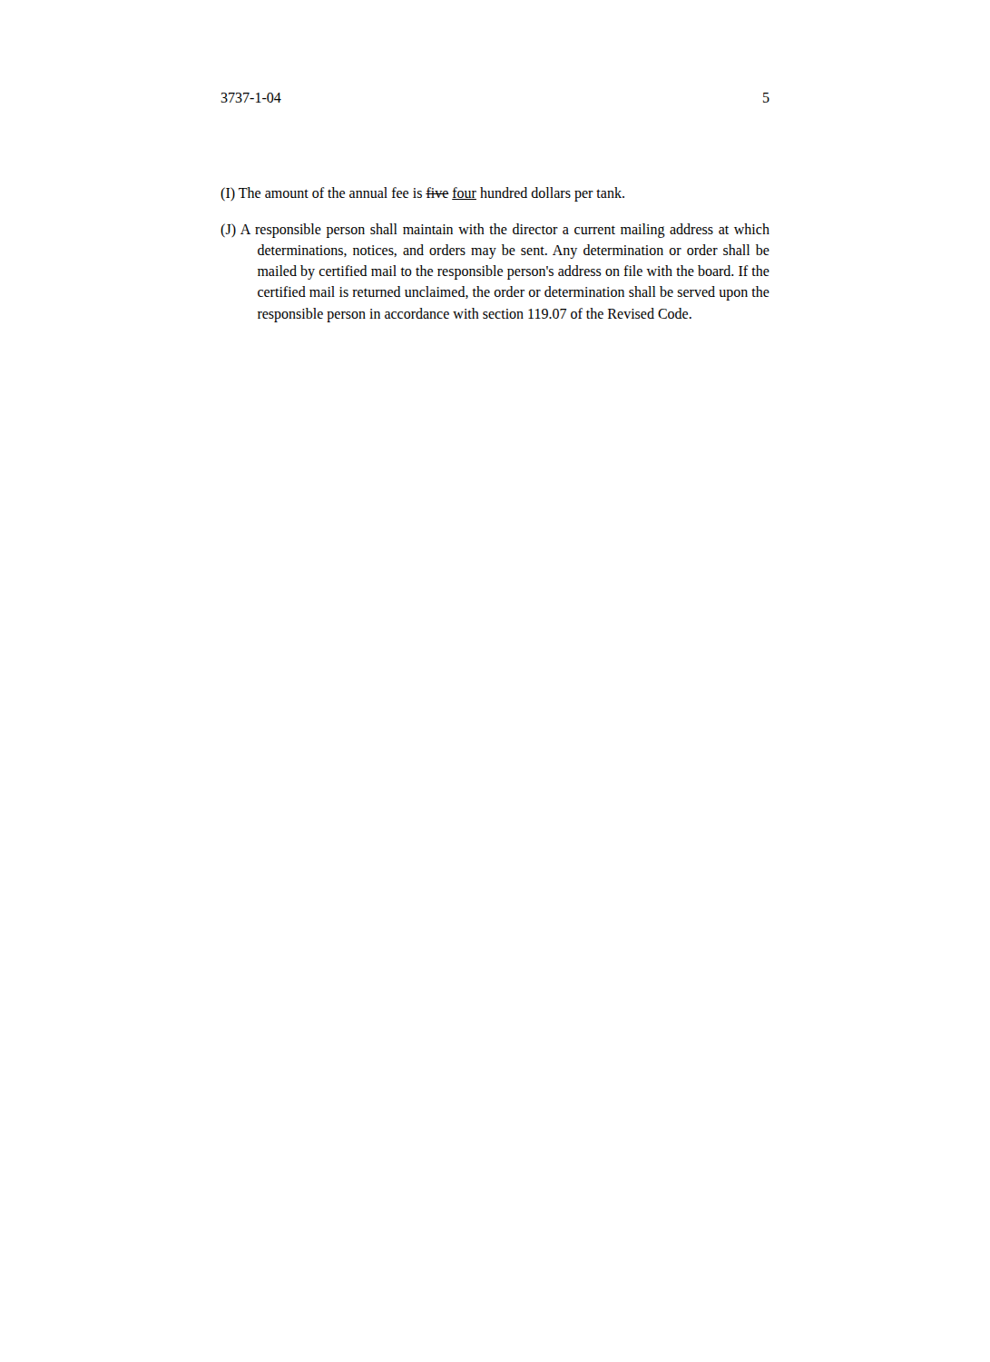3737-1-04 5
(I) The amount of the annual fee is five four hundred dollars per tank.
(J) A responsible person shall maintain with the director a current mailing address at which determinations, notices, and orders may be sent. Any determination or order shall be mailed by certified mail to the responsible person's address on file with the board. If the certified mail is returned unclaimed, the order or determination shall be served upon the responsible person in accordance with section 119.07 of the Revised Code.